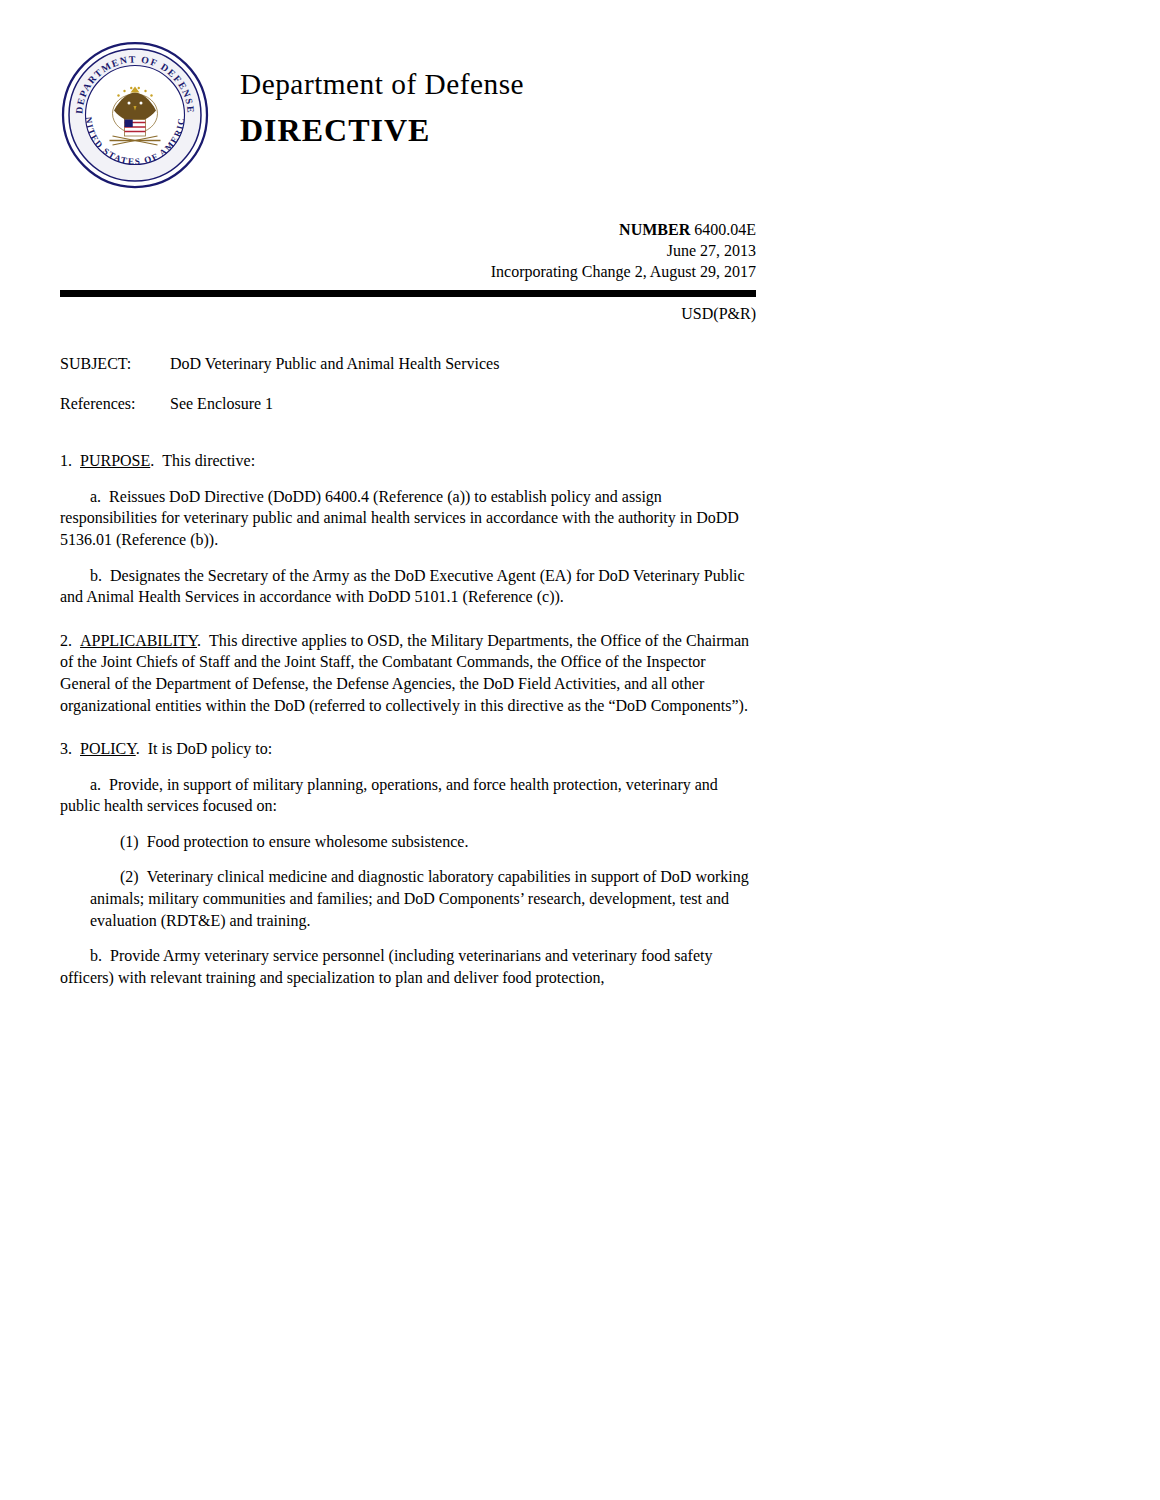DEPARTMENT OF DEFENSE UNITED STATES OF AMERICA
Department of Defense
DIRECTIVE
NUMBER 6400.04E
June 27, 2013
Incorporating Change 2, August 29, 2017
USD(P&R)
SUBJECT: DoD Veterinary Public and Animal Health Services
References: See Enclosure 1
1. PURPOSE. This directive:
a. Reissues DoD Directive (DoDD) 6400.4 (Reference (a)) to establish policy and assign responsibilities for veterinary public and animal health services in accordance with the authority in DoDD 5136.01 (Reference (b)).
b. Designates the Secretary of the Army as the DoD Executive Agent (EA) for DoD Veterinary Public and Animal Health Services in accordance with DoDD 5101.1 (Reference (c)).
2. APPLICABILITY. This directive applies to OSD, the Military Departments, the Office of the Chairman of the Joint Chiefs of Staff and the Joint Staff, the Combatant Commands, the Office of the Inspector General of the Department of Defense, the Defense Agencies, the DoD Field Activities, and all other organizational entities within the DoD (referred to collectively in this directive as the “DoD Components”).
3. POLICY. It is DoD policy to:
a. Provide, in support of military planning, operations, and force health protection, veterinary and public health services focused on:
(1) Food protection to ensure wholesome subsistence.
(2) Veterinary clinical medicine and diagnostic laboratory capabilities in support of DoD working animals; military communities and families; and DoD Components’ research, development, test and evaluation (RDT&E) and training.
b. Provide Army veterinary service personnel (including veterinarians and veterinary food safety officers) with relevant training and specialization to plan and deliver food protection,